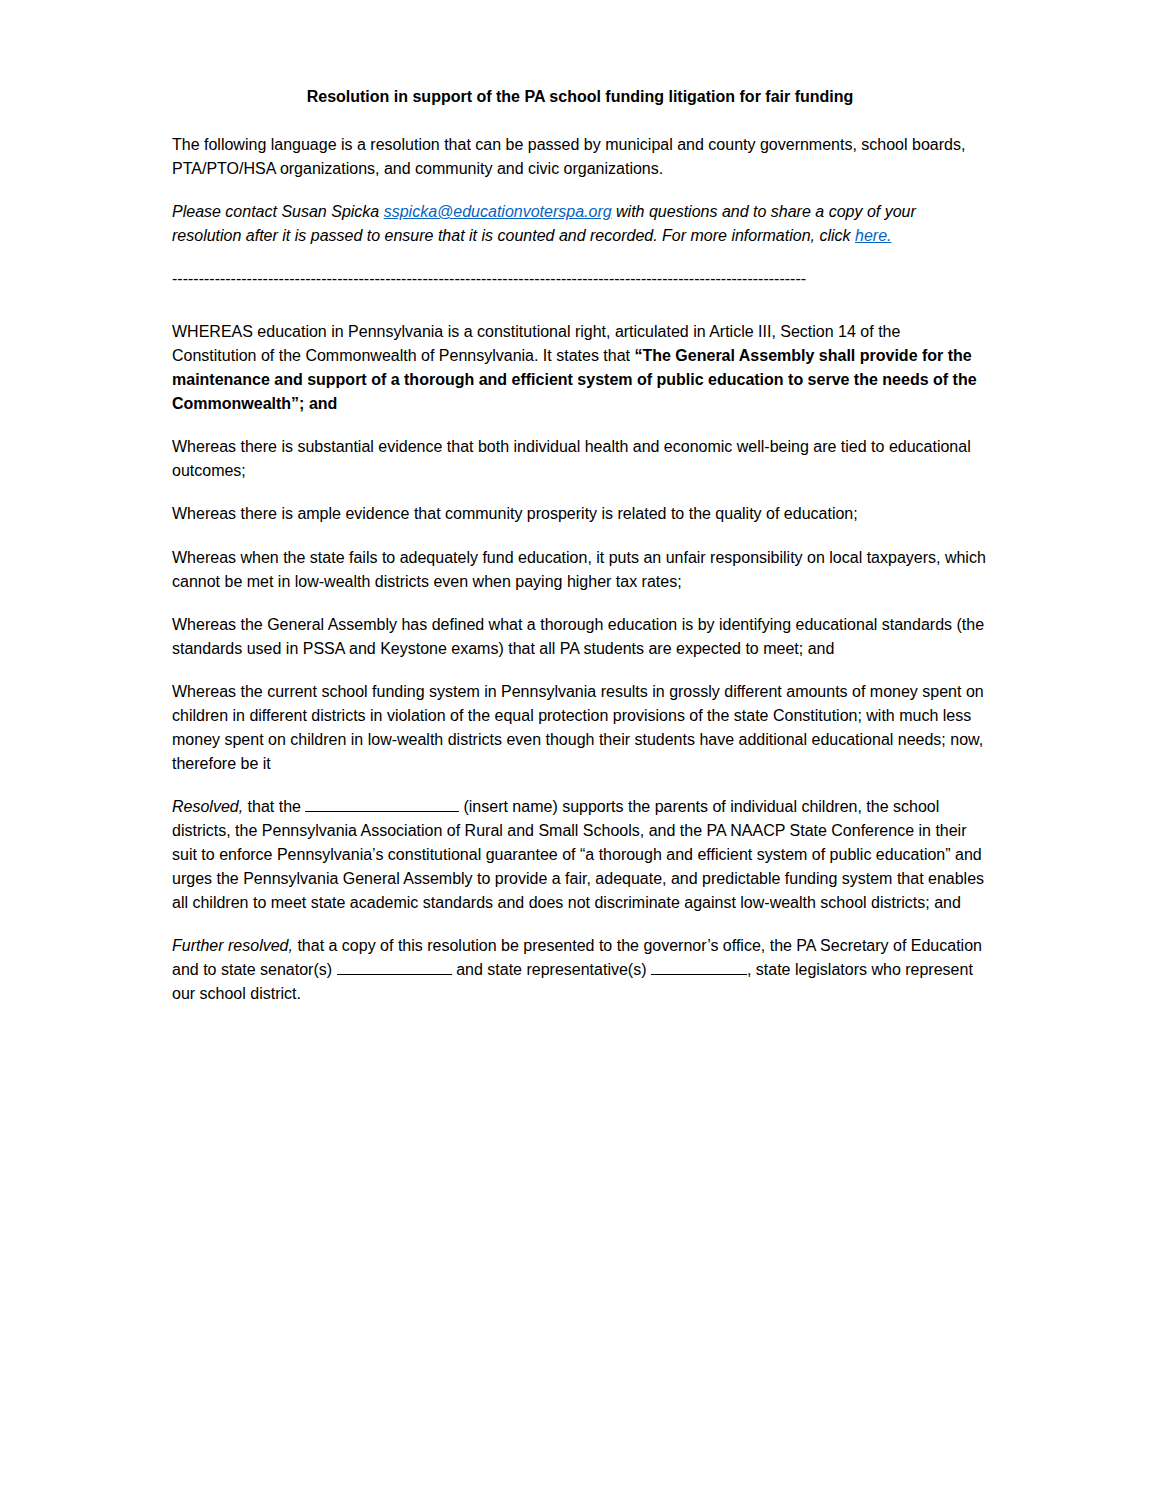Resolution in support of the PA school funding litigation for fair funding
The following language is a resolution that can be passed by municipal and county governments, school boards, PTA/PTO/HSA organizations, and community and civic organizations.
Please contact Susan Spicka sspicka@educationvoterspa.org with questions and to share a copy of your resolution after it is passed to ensure that it is counted and recorded. For more information, click here.
-----------------------------------------------------------------------------------------------------------------------
WHEREAS education in Pennsylvania is a constitutional right, articulated in Article III, Section 14 of the Constitution of the Commonwealth of Pennsylvania. It states that “The General Assembly shall provide for the maintenance and support of a thorough and efficient system of public education to serve the needs of the Commonwealth”; and
Whereas there is substantial evidence that both individual health and economic well-being are tied to educational outcomes;
Whereas there is ample evidence that community prosperity is related to the quality of education;
Whereas when the state fails to adequately fund education, it puts an unfair responsibility on local taxpayers, which cannot be met in low-wealth districts even when paying higher tax rates;
Whereas the General Assembly has defined what a thorough education is by identifying educational standards (the standards used in PSSA and Keystone exams) that all PA students are expected to meet; and
Whereas the current school funding system in Pennsylvania results in grossly different amounts of money spent on children in different districts in violation of the equal protection provisions of the state Constitution; with much less money spent on children in low-wealth districts even though their students have additional educational needs; now, therefore be it
Resolved, that the (insert name) supports the parents of individual children, the school districts, the Pennsylvania Association of Rural and Small Schools, and the PA NAACP State Conference in their suit to enforce Pennsylvania’s constitutional guarantee of “a thorough and efficient system of public education” and urges the Pennsylvania General Assembly to provide a fair, adequate, and predictable funding system that enables all children to meet state academic standards and does not discriminate against low-wealth school districts; and
Further resolved, that a copy of this resolution be presented to the governor’s office, the PA Secretary of Education and to state senator(s) and state representative(s) , state legislators who represent our school district.